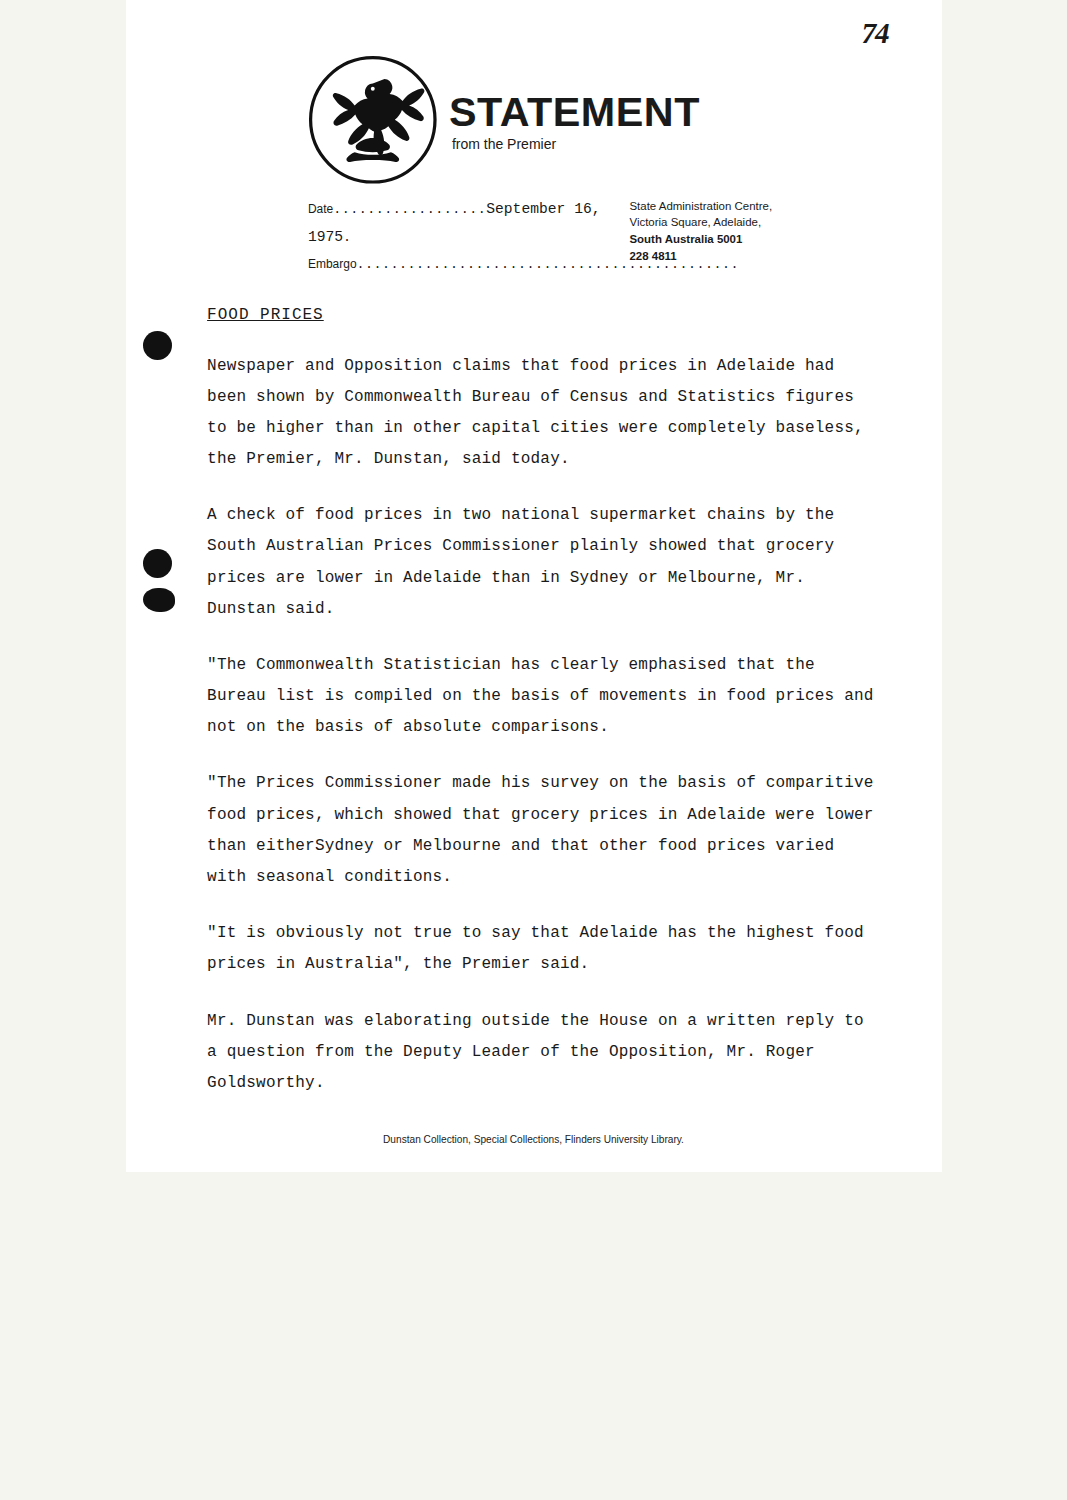74
STATEMENT
from the Premier
Date.................. September 16, 1975.
Embargo.............................................
State Administration Centre,
Victoria Square, Adelaide,
South Australia 5001
228 4811
FOOD PRICES
Newspaper and Opposition claims that food prices in Adelaide had been shown by Commonwealth Bureau of Census and Statistics figures to be higher than in other capital cities were completely baseless, the Premier, Mr. Dunstan, said today.
A check of food prices in two national supermarket chains by the South Australian Prices Commissioner plainly showed that grocery prices are lower in Adelaide than in Sydney or Melbourne, Mr. Dunstan said.
"The Commonwealth Statistician has clearly emphasised that the Bureau list is compiled on the basis of movements in food prices and not on the basis of absolute comparisons.
"The Prices Commissioner made his survey on the basis of comparitive food prices, which showed that grocery prices in Adelaide were lower than eitherSydney or Melbourne and that other food prices varied with seasonal conditions.
"It is obviously not true to say that Adelaide has the highest food prices in Australia", the Premier said.
Mr. Dunstan was elaborating outside the House on a written reply to a question from the Deputy Leader of the Opposition, Mr. Roger Goldsworthy.
Dunstan Collection, Special Collections, Flinders University Library.